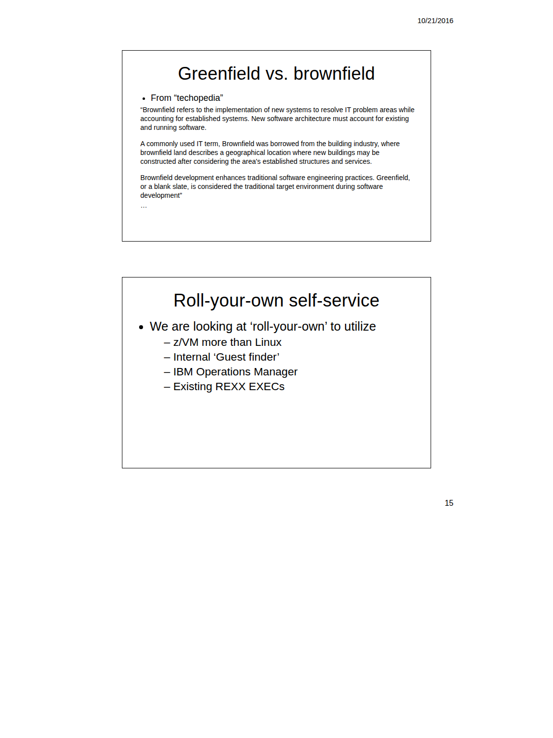10/21/2016
Greenfield vs. brownfield
From “techopedia”
“Brownfield refers to the implementation of new systems to resolve IT problem areas while accounting for established systems. New software architecture must account for existing and running software.
A commonly used IT term, Brownfield was borrowed from the building industry, where brownfield land describes a geographical location where new buildings may be constructed after considering the area's established structures and services.
Brownfield development enhances traditional software engineering practices. Greenfield, or a blank slate, is considered the traditional target environment during software development”
…
Roll-your-own self-service
We are looking at ‘roll-your-own’ to utilize
z/VM more than Linux
Internal ‘Guest finder’
IBM Operations Manager
Existing REXX EXECs
15